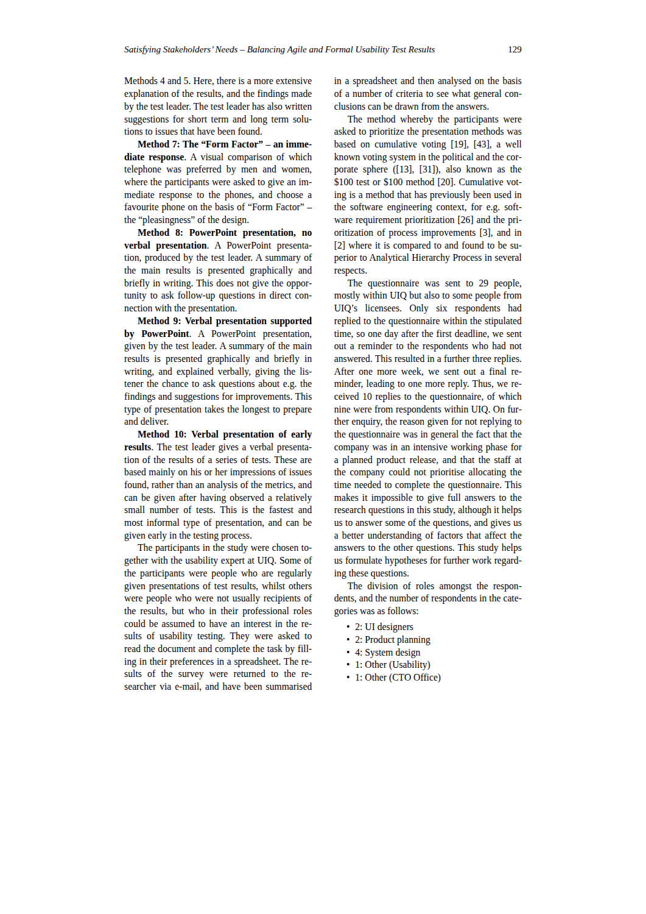Satisfying Stakeholders’ Needs – Balancing Agile and Formal Usability Test Results 129
Methods 4 and 5. Here, there is a more extensive explanation of the results, and the findings made by the test leader. The test leader has also written suggestions for short term and long term solutions to issues that have been found.
Method 7: The “Form Factor” – an immediate response. A visual comparison of which telephone was preferred by men and women, where the participants were asked to give an immediate response to the phones, and choose a favourite phone on the basis of “Form Factor” – the “pleasingness” of the design.
Method 8: PowerPoint presentation, no verbal presentation. A PowerPoint presentation, produced by the test leader. A summary of the main results is presented graphically and briefly in writing. This does not give the opportunity to ask follow-up questions in direct connection with the presentation.
Method 9: Verbal presentation supported by PowerPoint. A PowerPoint presentation, given by the test leader. A summary of the main results is presented graphically and briefly in writing, and explained verbally, giving the listener the chance to ask questions about e.g. the findings and suggestions for improvements. This type of presentation takes the longest to prepare and deliver.
Method 10: Verbal presentation of early results. The test leader gives a verbal presentation of the results of a series of tests. These are based mainly on his or her impressions of issues found, rather than an analysis of the metrics, and can be given after having observed a relatively small number of tests. This is the fastest and most informal type of presentation, and can be given early in the testing process.
The participants in the study were chosen together with the usability expert at UIQ. Some of the participants were people who are regularly given presentations of test results, whilst others were people who were not usually recipients of the results, but who in their professional roles could be assumed to have an interest in the results of usability testing. They were asked to read the document and complete the task by filling in their preferences in a spreadsheet. The results of the survey were returned to the researcher via e-mail, and have been summarised in a spreadsheet and then analysed on the basis of a number of criteria to see what general conclusions can be drawn from the answers.
The method whereby the participants were asked to prioritize the presentation methods was based on cumulative voting [19], [43], a well known voting system in the political and the corporate sphere ([13], [31]), also known as the $100 test or $100 method [20]. Cumulative voting is a method that has previously been used in the software engineering context, for e.g. software requirement prioritization [26] and the prioritization of process improvements [3], and in [2] where it is compared to and found to be superior to Analytical Hierarchy Process in several respects.
The questionnaire was sent to 29 people, mostly within UIQ but also to some people from UIQ’s licensees. Only six respondents had replied to the questionnaire within the stipulated time, so one day after the first deadline, we sent out a reminder to the respondents who had not answered. This resulted in a further three replies. After one more week, we sent out a final reminder, leading to one more reply. Thus, we received 10 replies to the questionnaire, of which nine were from respondents within UIQ. On further enquiry, the reason given for not replying to the questionnaire was in general the fact that the company was in an intensive working phase for a planned product release, and that the staff at the company could not prioritise allocating the time needed to complete the questionnaire. This makes it impossible to give full answers to the research questions in this study, although it helps us to answer some of the questions, and gives us a better understanding of factors that affect the answers to the other questions. This study helps us formulate hypotheses for further work regarding these questions.
The division of roles amongst the respondents, and the number of respondents in the categories was as follows:
2: UI designers
2: Product planning
4: System design
1: Other (Usability)
1: Other (CTO Office)